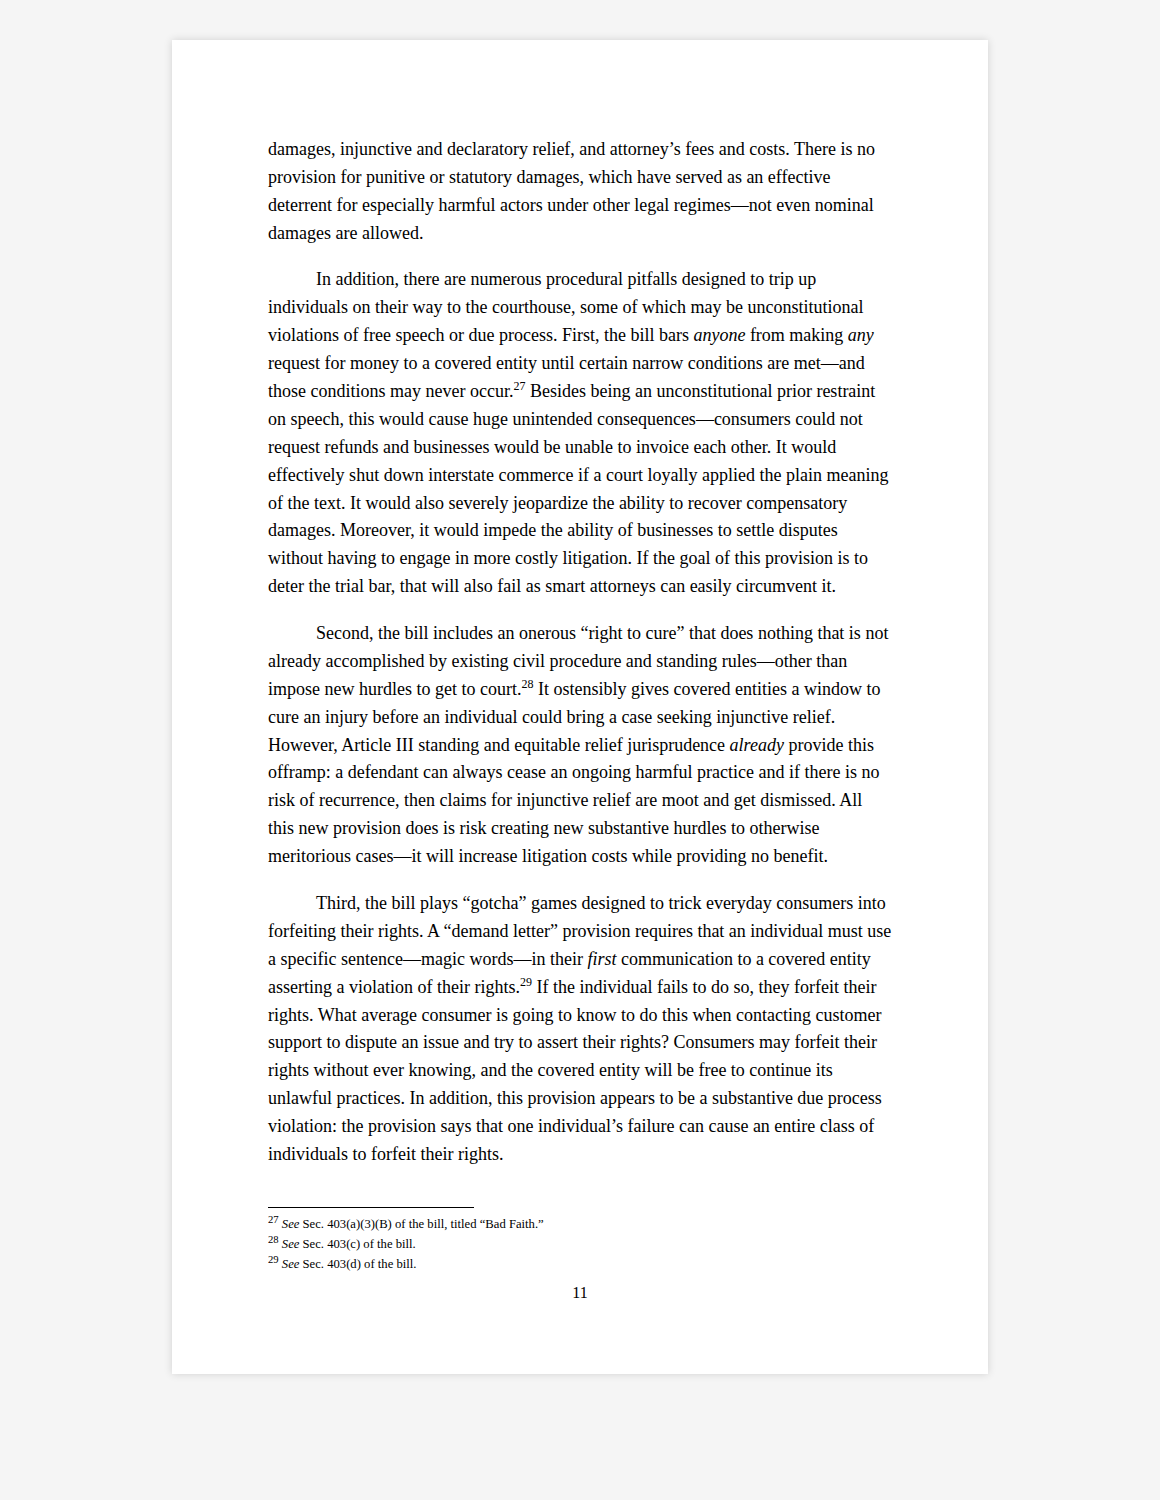damages, injunctive and declaratory relief, and attorney’s fees and costs. There is no provision for punitive or statutory damages, which have served as an effective deterrent for especially harmful actors under other legal regimes—not even nominal damages are allowed.
In addition, there are numerous procedural pitfalls designed to trip up individuals on their way to the courthouse, some of which may be unconstitutional violations of free speech or due process. First, the bill bars anyone from making any request for money to a covered entity until certain narrow conditions are met—and those conditions may never occur.27 Besides being an unconstitutional prior restraint on speech, this would cause huge unintended consequences—consumers could not request refunds and businesses would be unable to invoice each other. It would effectively shut down interstate commerce if a court loyally applied the plain meaning of the text. It would also severely jeopardize the ability to recover compensatory damages. Moreover, it would impede the ability of businesses to settle disputes without having to engage in more costly litigation. If the goal of this provision is to deter the trial bar, that will also fail as smart attorneys can easily circumvent it.
Second, the bill includes an onerous “right to cure” that does nothing that is not already accomplished by existing civil procedure and standing rules—other than impose new hurdles to get to court.28 It ostensibly gives covered entities a window to cure an injury before an individual could bring a case seeking injunctive relief. However, Article III standing and equitable relief jurisprudence already provide this offramp: a defendant can always cease an ongoing harmful practice and if there is no risk of recurrence, then claims for injunctive relief are moot and get dismissed. All this new provision does is risk creating new substantive hurdles to otherwise meritorious cases—it will increase litigation costs while providing no benefit.
Third, the bill plays “gotcha” games designed to trick everyday consumers into forfeiting their rights. A “demand letter” provision requires that an individual must use a specific sentence—magic words—in their first communication to a covered entity asserting a violation of their rights.29 If the individual fails to do so, they forfeit their rights. What average consumer is going to know to do this when contacting customer support to dispute an issue and try to assert their rights? Consumers may forfeit their rights without ever knowing, and the covered entity will be free to continue its unlawful practices. In addition, this provision appears to be a substantive due process violation: the provision says that one individual’s failure can cause an entire class of individuals to forfeit their rights.
27 See Sec. 403(a)(3)(B) of the bill, titled “Bad Faith.”
28 See Sec. 403(c) of the bill.
29 See Sec. 403(d) of the bill.
11